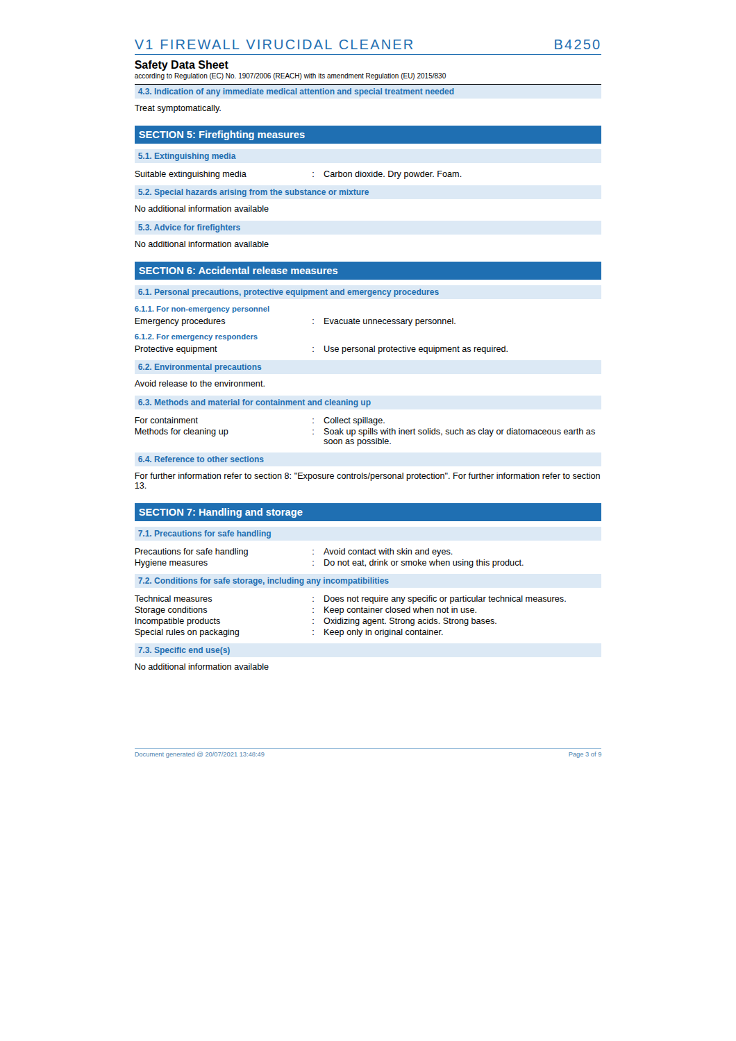V1 FIREWALL VIRUCIDAL CLEANER
B4250
Safety Data Sheet
according to Regulation (EC) No. 1907/2006 (REACH) with its amendment Regulation (EU) 2015/830
4.3. Indication of any immediate medical attention and special treatment needed
Treat symptomatically.
SECTION 5: Firefighting measures
5.1. Extinguishing media
| Suitable extinguishing media | : | Carbon dioxide. Dry powder. Foam. |
5.2. Special hazards arising from the substance or mixture
No additional information available
5.3. Advice for firefighters
No additional information available
SECTION 6: Accidental release measures
6.1. Personal precautions, protective equipment and emergency procedures
6.1.1. For non-emergency personnel
| Emergency procedures | : | Evacuate unnecessary personnel. |
6.1.2. For emergency responders
| Protective equipment | : | Use personal protective equipment as required. |
6.2. Environmental precautions
Avoid release to the environment.
6.3. Methods and material for containment and cleaning up
| For containment | : | Collect spillage. |
| Methods for cleaning up | : | Soak up spills with inert solids, such as clay or diatomaceous earth as soon as possible. |
6.4. Reference to other sections
For further information refer to section 8: "Exposure controls/personal protection". For further information refer to section 13.
SECTION 7: Handling and storage
7.1. Precautions for safe handling
| Precautions for safe handling | : | Avoid contact with skin and eyes. |
| Hygiene measures | : | Do not eat, drink or smoke when using this product. |
7.2. Conditions for safe storage, including any incompatibilities
| Technical measures | : | Does not require any specific or particular technical measures. |
| Storage conditions | : | Keep container closed when not in use. |
| Incompatible products | : | Oxidizing agent. Strong acids. Strong bases. |
| Special rules on packaging | : | Keep only in original container. |
7.3. Specific end use(s)
No additional information available
Document generated @ 20/07/2021 13:48:49
Page 3 of 9